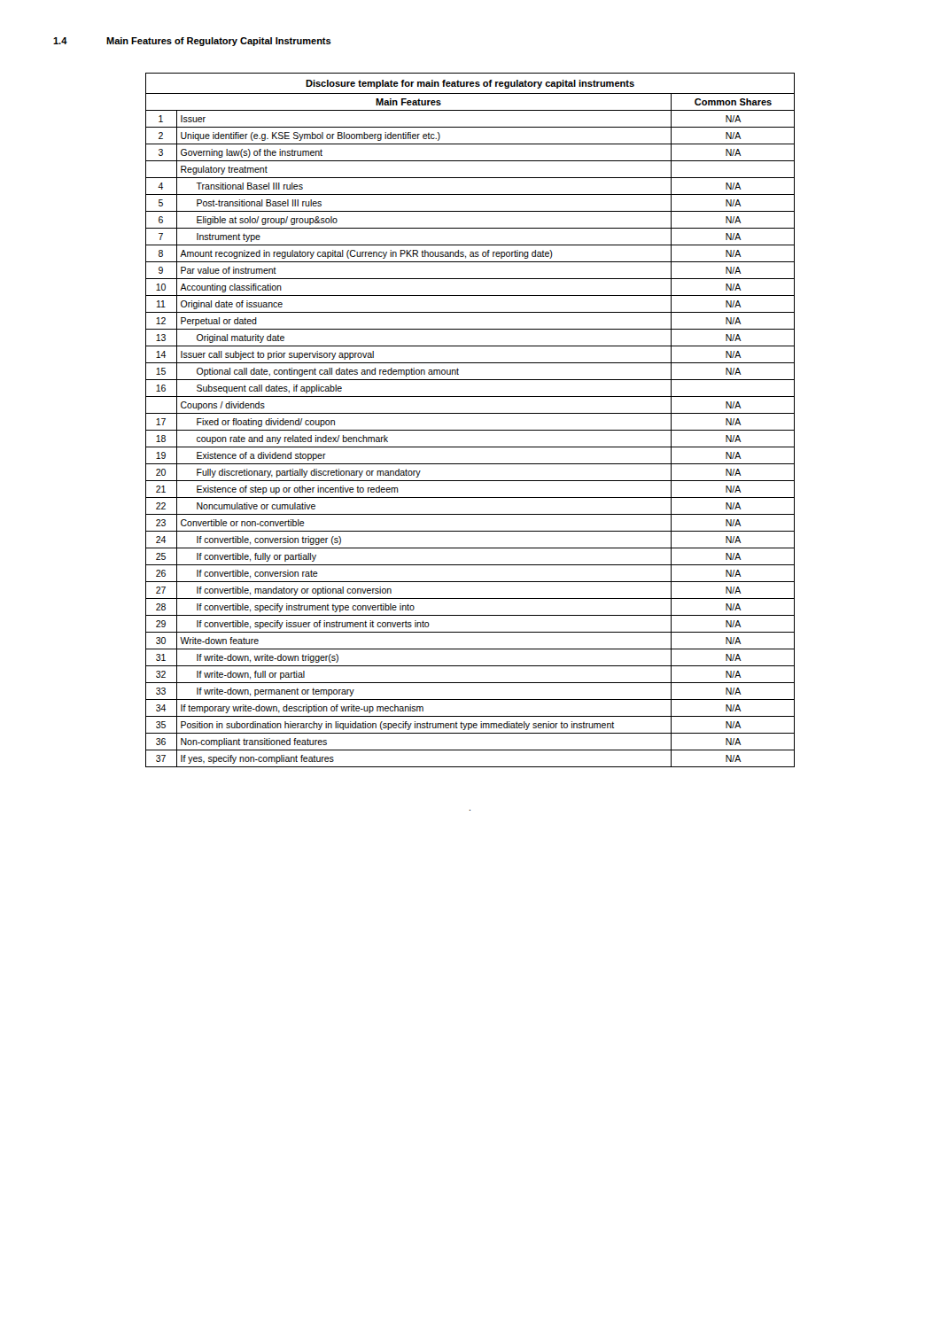1.4 Main Features of Regulatory Capital Instruments
| Disclosure template for main features of regulatory capital instruments |
| --- |
| Main Features | Common Shares |
| 1 | Issuer | N/A |
| 2 | Unique identifier (e.g. KSE Symbol or Bloomberg identifier etc.) | N/A |
| 3 | Governing law(s) of the instrument | N/A |
| | Regulatory treatment | |
| 4 | Transitional Basel III rules | N/A |
| 5 | Post-transitional Basel III rules | N/A |
| 6 | Eligible at solo/ group/ group&solo | N/A |
| 7 | Instrument type | N/A |
| 8 | Amount recognized in regulatory capital (Currency in PKR thousands, as of reporting date) | N/A |
| 9 | Par value of instrument | N/A |
| 10 | Accounting classification | N/A |
| 11 | Original date of issuance | N/A |
| 12 | Perpetual or dated | N/A |
| 13 | Original maturity date | N/A |
| 14 | Issuer call subject to prior supervisory approval | N/A |
| 15 | Optional call date, contingent call dates and redemption amount | N/A |
| 16 | Subsequent call dates, if applicable | |
| | Coupons / dividends | N/A |
| 17 | Fixed or floating dividend/ coupon | N/A |
| 18 | coupon rate and any related index/ benchmark | N/A |
| 19 | Existence of a dividend stopper | N/A |
| 20 | Fully discretionary, partially discretionary or mandatory | N/A |
| 21 | Existence of step up or other incentive to redeem | N/A |
| 22 | Noncumulative or cumulative | N/A |
| 23 | Convertible or non-convertible | N/A |
| 24 | If convertible, conversion trigger (s) | N/A |
| 25 | If convertible, fully or partially | N/A |
| 26 | If convertible, conversion rate | N/A |
| 27 | If convertible, mandatory or optional conversion | N/A |
| 28 | If convertible, specify instrument type convertible into | N/A |
| 29 | If convertible, specify issuer of instrument it converts into | N/A |
| 30 | Write-down feature | N/A |
| 31 | If write-down, write-down trigger(s) | N/A |
| 32 | If write-down, full or partial | N/A |
| 33 | If write-down, permanent or temporary | N/A |
| 34 | If temporary write-down, description of write-up mechanism | N/A |
| 35 | Position in subordination hierarchy in liquidation (specify instrument type immediately senior to instrument | N/A |
| 36 | Non-compliant transitioned features | N/A |
| 37 | If yes, specify non-compliant features | N/A |
.